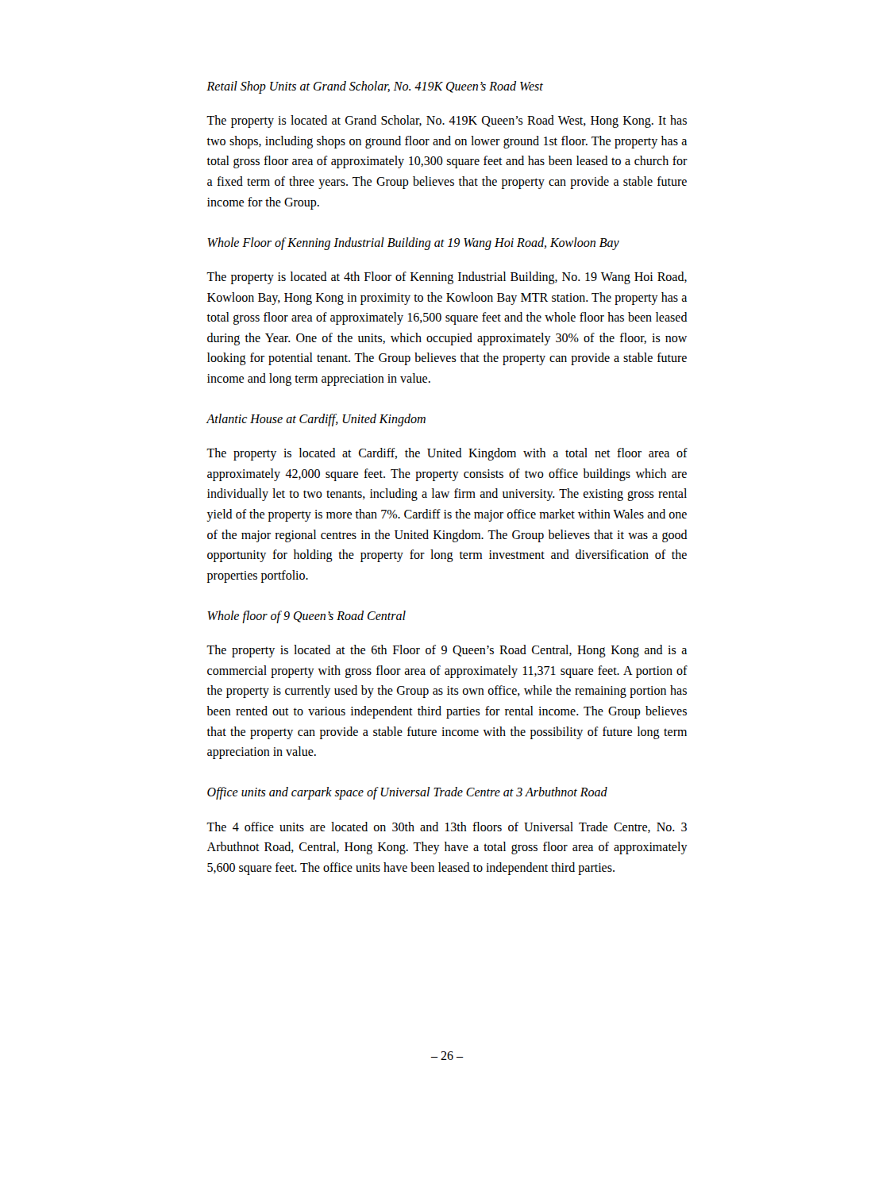Retail Shop Units at Grand Scholar, No. 419K Queen’s Road West
The property is located at Grand Scholar, No. 419K Queen’s Road West, Hong Kong. It has two shops, including shops on ground floor and on lower ground 1st floor. The property has a total gross floor area of approximately 10,300 square feet and has been leased to a church for a fixed term of three years. The Group believes that the property can provide a stable future income for the Group.
Whole Floor of Kenning Industrial Building at 19 Wang Hoi Road, Kowloon Bay
The property is located at 4th Floor of Kenning Industrial Building, No. 19 Wang Hoi Road, Kowloon Bay, Hong Kong in proximity to the Kowloon Bay MTR station. The property has a total gross floor area of approximately 16,500 square feet and the whole floor has been leased during the Year. One of the units, which occupied approximately 30% of the floor, is now looking for potential tenant. The Group believes that the property can provide a stable future income and long term appreciation in value.
Atlantic House at Cardiff, United Kingdom
The property is located at Cardiff, the United Kingdom with a total net floor area of approximately 42,000 square feet. The property consists of two office buildings which are individually let to two tenants, including a law firm and university. The existing gross rental yield of the property is more than 7%. Cardiff is the major office market within Wales and one of the major regional centres in the United Kingdom. The Group believes that it was a good opportunity for holding the property for long term investment and diversification of the properties portfolio.
Whole floor of 9 Queen’s Road Central
The property is located at the 6th Floor of 9 Queen’s Road Central, Hong Kong and is a commercial property with gross floor area of approximately 11,371 square feet. A portion of the property is currently used by the Group as its own office, while the remaining portion has been rented out to various independent third parties for rental income. The Group believes that the property can provide a stable future income with the possibility of future long term appreciation in value.
Office units and carpark space of Universal Trade Centre at 3 Arbuthnot Road
The 4 office units are located on 30th and 13th floors of Universal Trade Centre, No. 3 Arbuthnot Road, Central, Hong Kong. They have a total gross floor area of approximately 5,600 square feet. The office units have been leased to independent third parties.
– 26 –